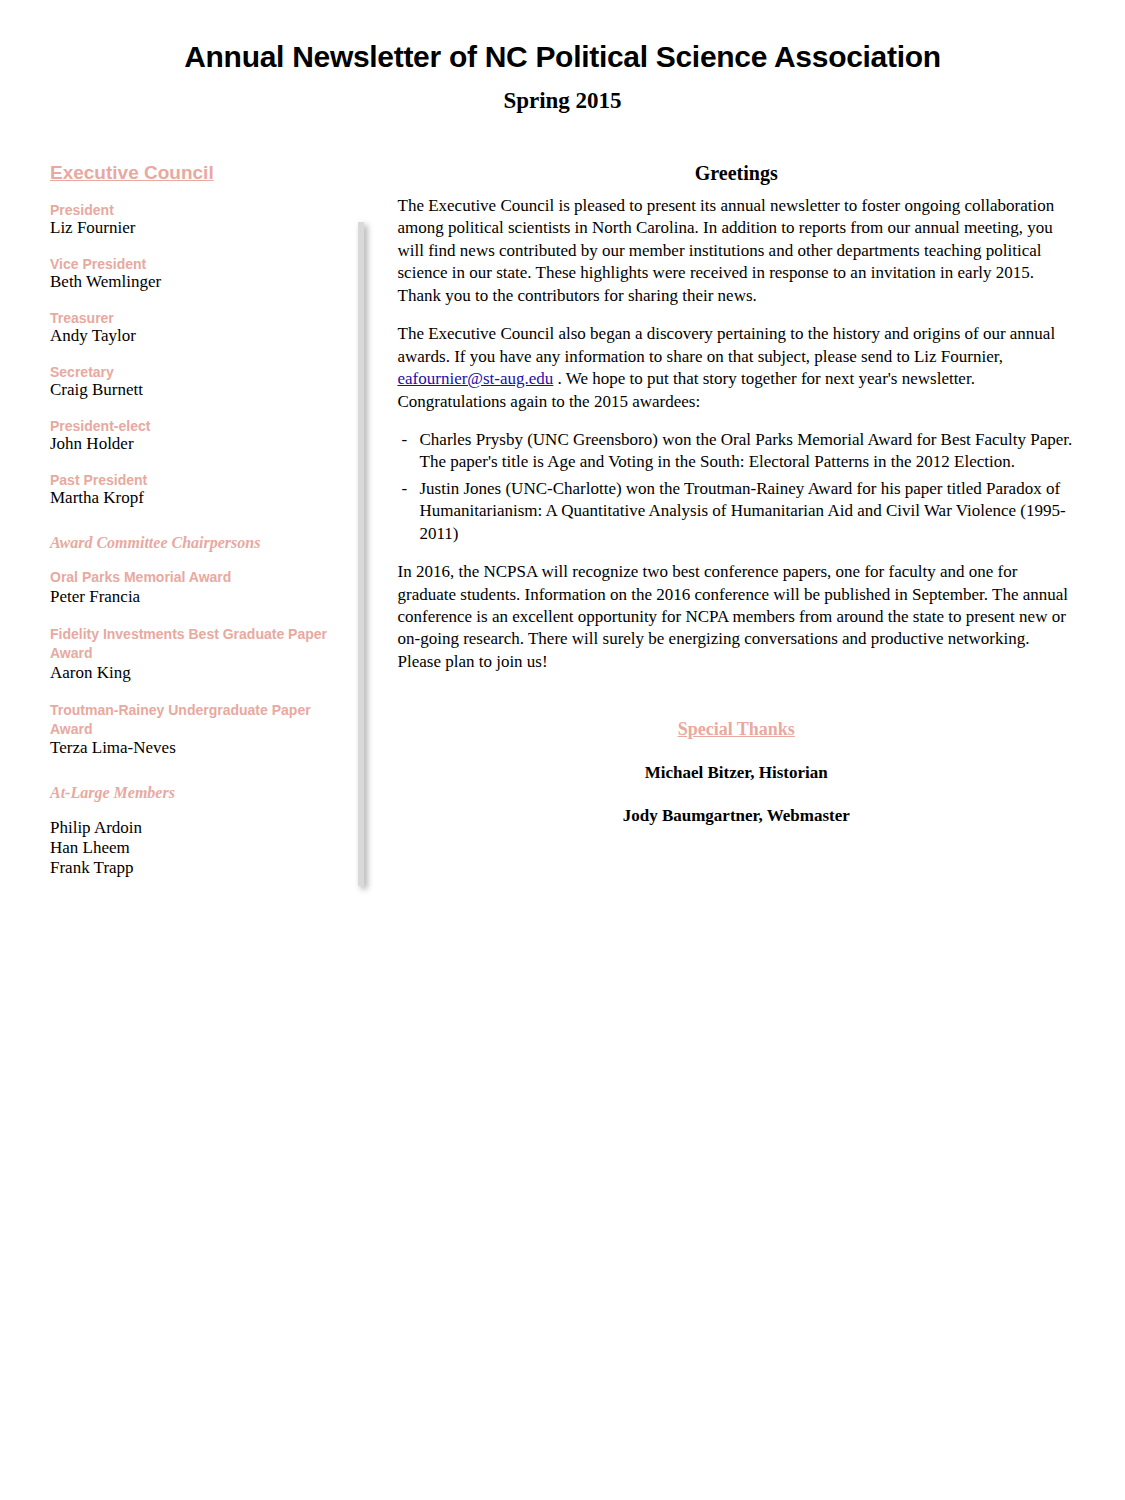Annual Newsletter of NC Political Science Association
Spring 2015
Executive Council
President
Liz Fournier
Vice President
Beth Wemlinger
Treasurer
Andy Taylor
Secretary
Craig Burnett
President-elect
John Holder
Past President
Martha Kropf
Award Committee Chairpersons
Oral Parks Memorial Award
Peter Francia
Fidelity Investments Best Graduate Paper Award
Aaron King
Troutman-Rainey Undergraduate Paper Award
Terza Lima-Neves
At-Large Members
Philip Ardoin
Han Lheem
Frank Trapp
Greetings
The Executive Council is pleased to present its annual newsletter to foster ongoing collaboration among political scientists in North Carolina. In addition to reports from our annual meeting, you will find news contributed by our member institutions and other departments teaching political science in our state. These highlights were received in response to an invitation in early 2015. Thank you to the contributors for sharing their news.
The Executive Council also began a discovery pertaining to the history and origins of our annual awards. If you have any information to share on that subject, please send to Liz Fournier, eafournier@st-aug.edu . We hope to put that story together for next year's newsletter. Congratulations again to the 2015 awardees:
Charles Prysby (UNC Greensboro) won the Oral Parks Memorial Award for Best Faculty Paper. The paper's title is Age and Voting in the South: Electoral Patterns in the 2012 Election.
Justin Jones (UNC-Charlotte) won the Troutman-Rainey Award for his paper titled Paradox of Humanitarianism: A Quantitative Analysis of Humanitarian Aid and Civil War Violence (1995-2011)
In 2016, the NCPSA will recognize two best conference papers, one for faculty and one for graduate students. Information on the 2016 conference will be published in September. The annual conference is an excellent opportunity for NCPA members from around the state to present new or on-going research. There will surely be energizing conversations and productive networking. Please plan to join us!
Special Thanks
Michael Bitzer, Historian
Jody Baumgartner, Webmaster